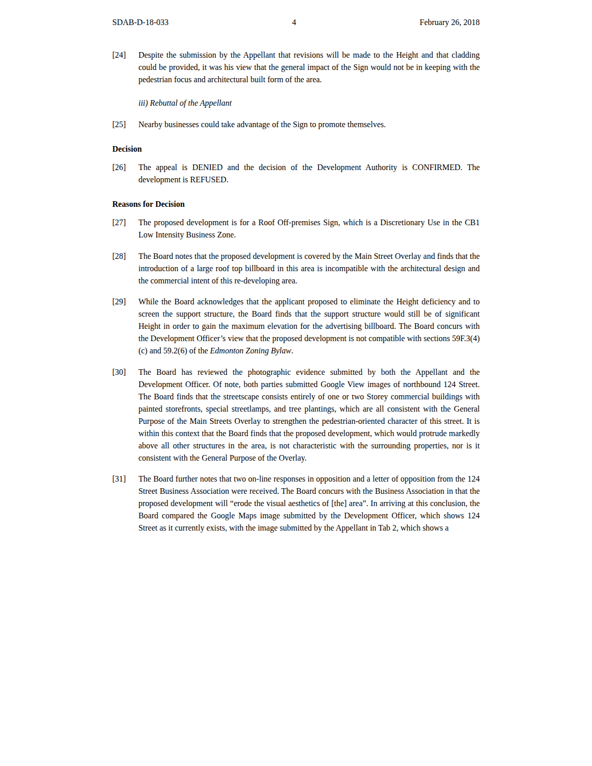SDAB-D-18-033
4
February 26, 2018
[24]
Despite the submission by the Appellant that revisions will be made to the Height and that cladding could be provided, it was his view that the general impact of the Sign would not be in keeping with the pedestrian focus and architectural built form of the area.
iii) Rebuttal of the Appellant
[25]
Nearby businesses could take advantage of the Sign to promote themselves.
Decision
[26]
The appeal is DENIED and the decision of the Development Authority is CONFIRMED. The development is REFUSED.
Reasons for Decision
[27]
The proposed development is for a Roof Off-premises Sign, which is a Discretionary Use in the CB1 Low Intensity Business Zone.
[28]
The Board notes that the proposed development is covered by the Main Street Overlay and finds that the introduction of a large roof top billboard in this area is incompatible with the architectural design and the commercial intent of this re-developing area.
[29]
While the Board acknowledges that the applicant proposed to eliminate the Height deficiency and to screen the support structure, the Board finds that the support structure would still be of significant Height in order to gain the maximum elevation for the advertising billboard. The Board concurs with the Development Officer’s view that the proposed development is not compatible with sections 59F.3(4)(c) and 59.2(6) of the Edmonton Zoning Bylaw.
[30]
The Board has reviewed the photographic evidence submitted by both the Appellant and the Development Officer. Of note, both parties submitted Google View images of northbound 124 Street. The Board finds that the streetscape consists entirely of one or two Storey commercial buildings with painted storefronts, special streetlamps, and tree plantings, which are all consistent with the General Purpose of the Main Streets Overlay to strengthen the pedestrian-oriented character of this street. It is within this context that the Board finds that the proposed development, which would protrude markedly above all other structures in the area, is not characteristic with the surrounding properties, nor is it consistent with the General Purpose of the Overlay.
[31]
The Board further notes that two on-line responses in opposition and a letter of opposition from the 124 Street Business Association were received. The Board concurs with the Business Association in that the proposed development will “erode the visual aesthetics of [the] area”. In arriving at this conclusion, the Board compared the Google Maps image submitted by the Development Officer, which shows 124 Street as it currently exists, with the image submitted by the Appellant in Tab 2, which shows a